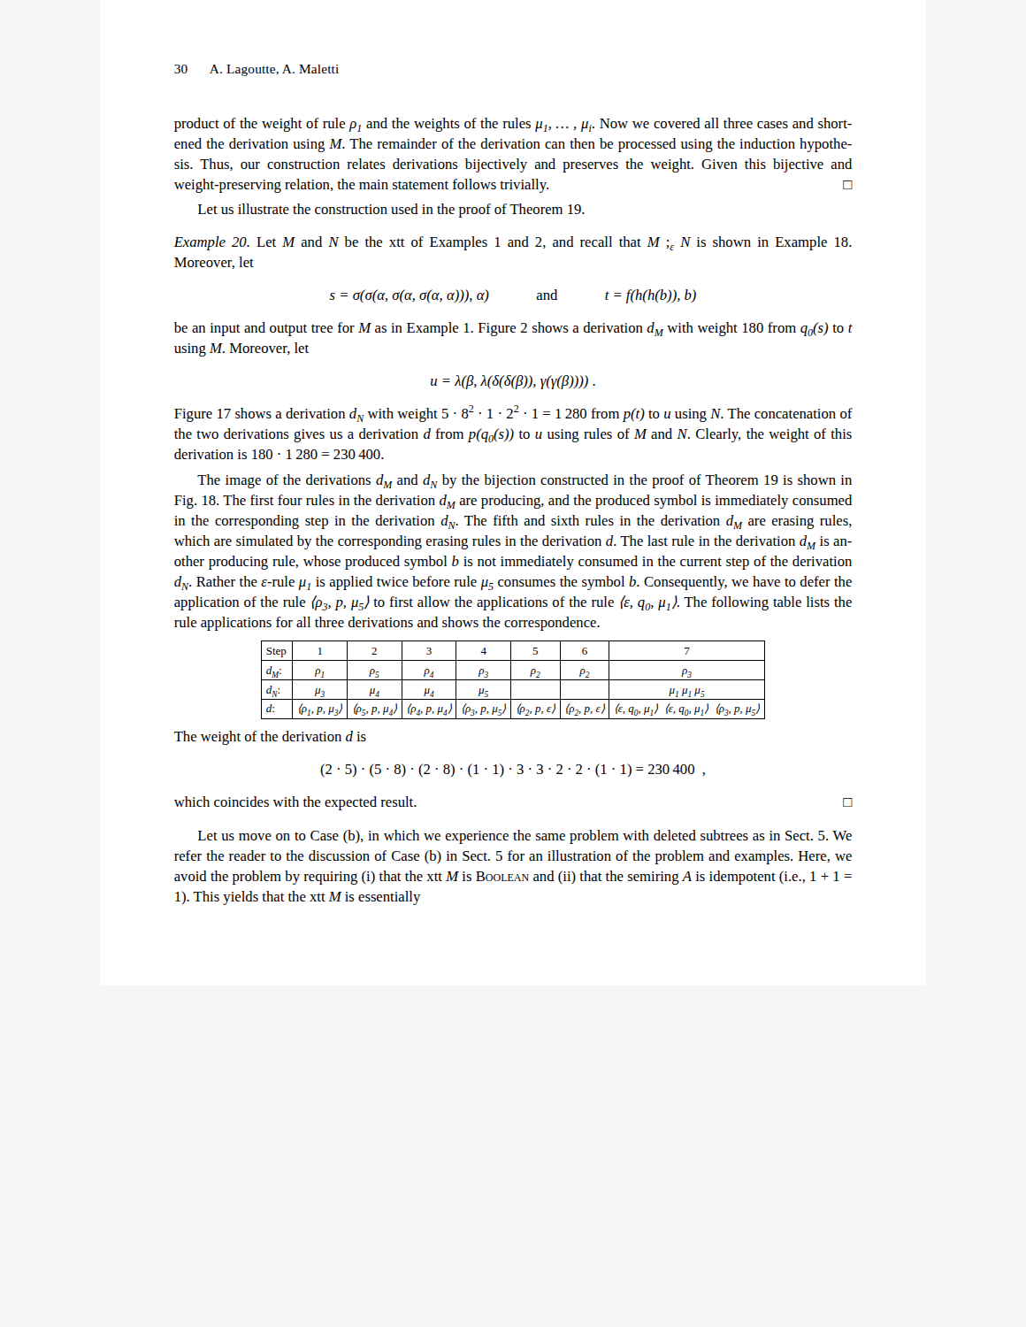30 A. Lagoutte, A. Maletti
product of the weight of rule ρ1 and the weights of the rules μ1, … , μi. Now we covered all three cases and shortened the derivation using M. The remainder of the derivation can then be processed using the induction hypothesis. Thus, our construction relates derivations bijectively and preserves the weight. Given this bijective and weight-preserving relation, the main statement follows trivially.□
Let us illustrate the construction used in the proof of Theorem 19.
Example 20. Let M and N be the xtt of Examples 1 and 2, and recall that M ;ε N is shown in Example 18. Moreover, let
s = σ(σ(α, σ(α, σ(α, α))), α) and t = f(h(h(b)), b)
be an input and output tree for M as in Example 1. Figure 2 shows a derivation dM with weight 180 from q0(s) to t using M. Moreover, let
u = λ(β, λ(δ(δ(β)), γ(γ(β)))) .
Figure 17 shows a derivation dN with weight 5 · 82 · 1 · 22 · 1 = 1 280 from p(t) to u using N. The concatenation of the two derivations gives us a derivation d from p(q0(s)) to u using rules of M and N. Clearly, the weight of this derivation is 180 · 1 280 = 230 400.
The image of the derivations dM and dN by the bijection constructed in the proof of Theorem 19 is shown in Fig. 18. The first four rules in the derivation dM are producing, and the produced symbol is immediately consumed in the corresponding step in the derivation dN. The fifth and sixth rules in the derivation dM are erasing rules, which are simulated by the corresponding erasing rules in the derivation d. The last rule in the derivation dM is another producing rule, whose produced symbol b is not immediately consumed in the current step of the derivation dN. Rather the ε-rule μ1 is applied twice before rule μ5 consumes the symbol b. Consequently, we have to defer the application of the rule ⟨ρ3, p, μ5⟩ to first allow the applications of the rule ⟨ε, q0, μ1⟩. The following table lists the rule applications for all three derivations and shows the correspondence.
| Step | 1 | 2 | 3 | 4 | 5 | 6 | 7 |
| --- | --- | --- | --- | --- | --- | --- | --- |
| d M : | ρ 1 | ρ 5 | ρ 4 | ρ 3 | ρ 2 | ρ 2 | ρ 3 |
| d N : | μ 3 | μ 4 | μ 4 | μ 5 | | | μ 1 μ 1 μ 5 |
| d : | ⟨ρ 1 , p, μ 3 ⟩ | ⟨ρ 5 , p, μ 4 ⟩ | ⟨ρ 4 , p, μ 4 ⟩ | ⟨ρ 3 , p, μ 5 ⟩ | ⟨ρ 2 , p, ε⟩ | ⟨ρ 2 , p, ε⟩ | ⟨ε, q 0 , μ 1 ⟩ ⟨ε, q 0 , μ 1 ⟩ ⟨ρ 3 , p, μ 5 ⟩ |
The weight of the derivation d is
(2 · 5) · (5 · 8) · (2 · 8) · (1 · 1) · 3 · 3 · 2 · 2 · (1 · 1) = 230 400 ,
which coincides with the expected result.□
Let us move on to Case (b), in which we experience the same problem with deleted subtrees as in Sect. 5. We refer the reader to the discussion of Case (b) in Sect. 5 for an illustration of the problem and examples. Here, we avoid the problem by requiring (i) that the xtt M is Boolean and (ii) that the semiring A is idempotent (i.e., 1 + 1 = 1). This yields that the xtt M is essentially